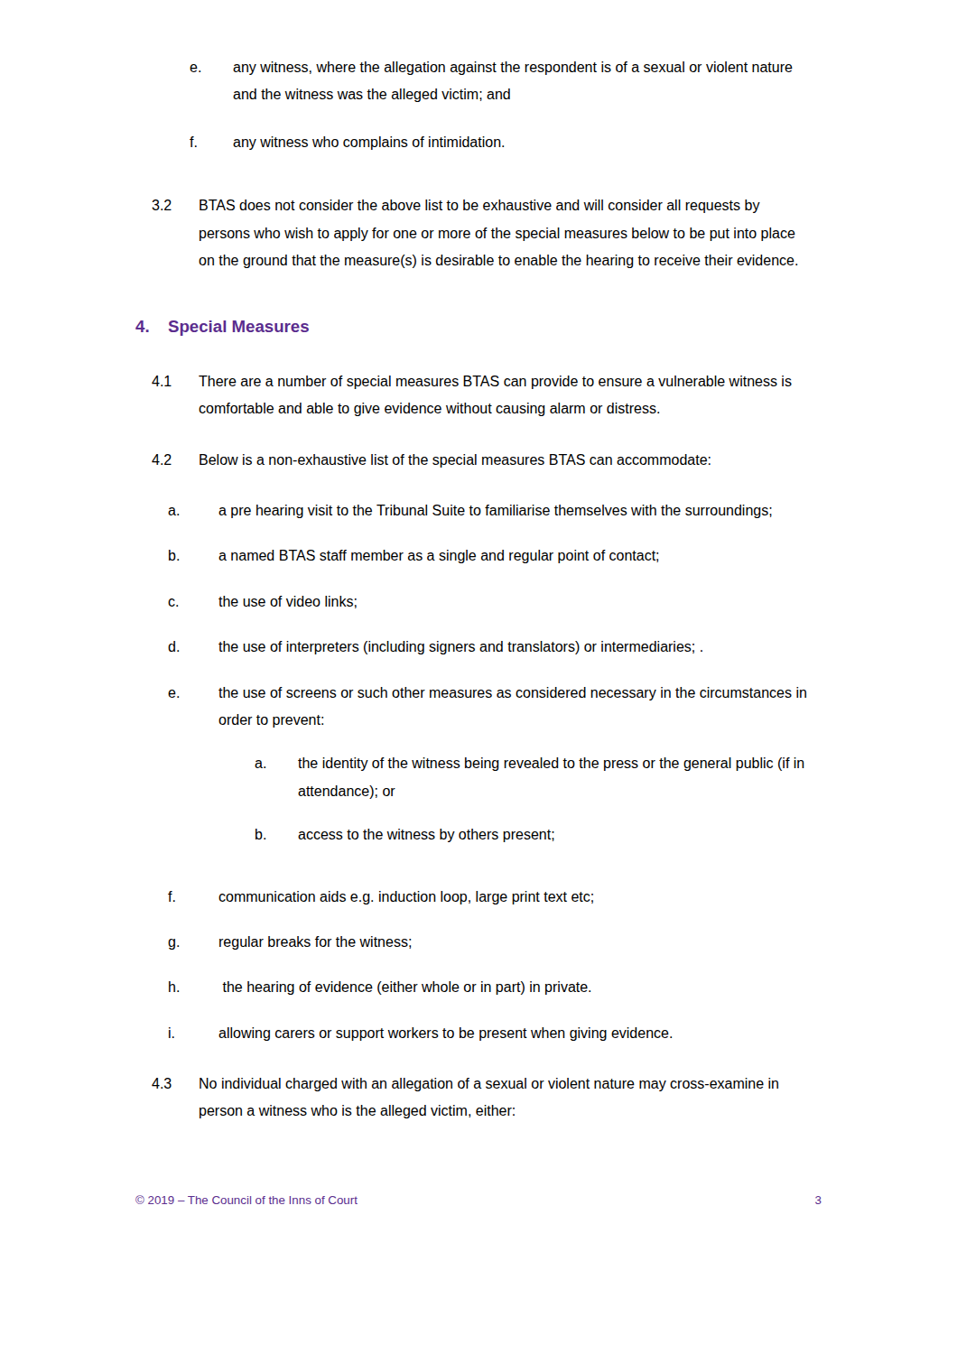e. any witness, where the allegation against the respondent is of a sexual or violent nature and the witness was the alleged victim; and
f. any witness who complains of intimidation.
3.2 BTAS does not consider the above list to be exhaustive and will consider all requests by persons who wish to apply for one or more of the special measures below to be put into place on the ground that the measure(s) is desirable to enable the hearing to receive their evidence.
4. Special Measures
4.1 There are a number of special measures BTAS can provide to ensure a vulnerable witness is comfortable and able to give evidence without causing alarm or distress.
4.2 Below is a non-exhaustive list of the special measures BTAS can accommodate:
a. a pre hearing visit to the Tribunal Suite to familiarise themselves with the surroundings;
b. a named BTAS staff member as a single and regular point of contact;
c. the use of video links;
d. the use of interpreters (including signers and translators) or intermediaries; .
e. the use of screens or such other measures as considered necessary in the circumstances in order to prevent:
a. the identity of the witness being revealed to the press or the general public (if in attendance); or
b. access to the witness by others present;
f. communication aids e.g. induction loop, large print text etc;
g. regular breaks for the witness;
h. the hearing of evidence (either whole or in part) in private.
i. allowing carers or support workers to be present when giving evidence.
4.3 No individual charged with an allegation of a sexual or violent nature may cross-examine in person a witness who is the alleged victim, either:
© 2019 – The Council of the Inns of Court 3